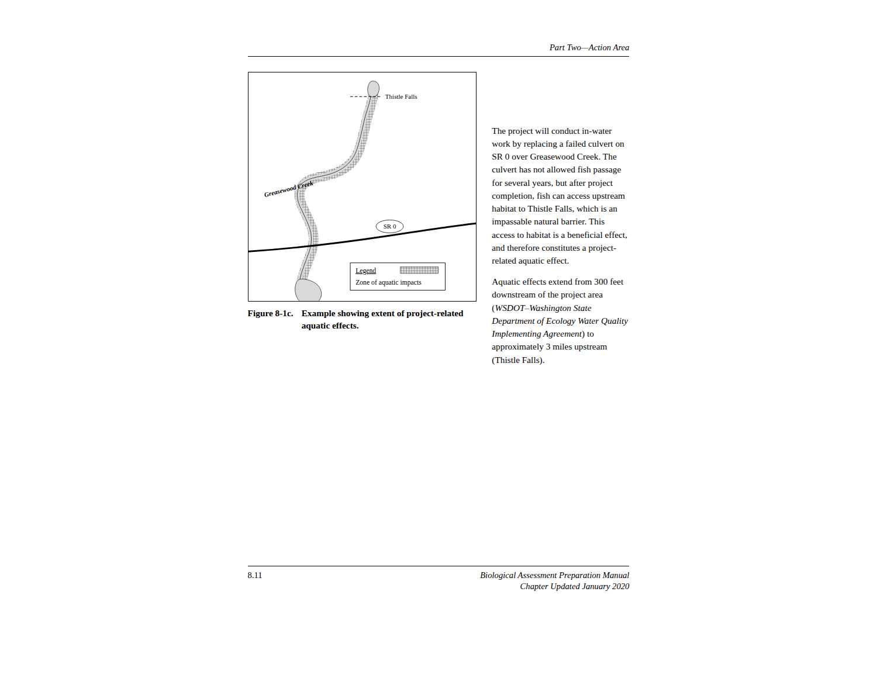Part Two—Action Area
Thistle Falls Greasewood Creek SR 0 Legend Zone of aquatic impacts
Figure 8-1c. Example showing extent of project-related aquatic effects.
The project will conduct in-water work by replacing a failed culvert on SR 0 over Greasewood Creek. The culvert has not allowed fish passage for several years, but after project completion, fish can access upstream habitat to Thistle Falls, which is an impassable natural barrier. This access to habitat is a beneficial effect, and therefore constitutes a project-related aquatic effect.
Aquatic effects extend from 300 feet downstream of the project area (WSDOT–Washington State Department of Ecology Water Quality Implementing Agreement) to approximately 3 miles upstream (Thistle Falls).
8.11
Biological Assessment Preparation Manual Chapter Updated January 2020